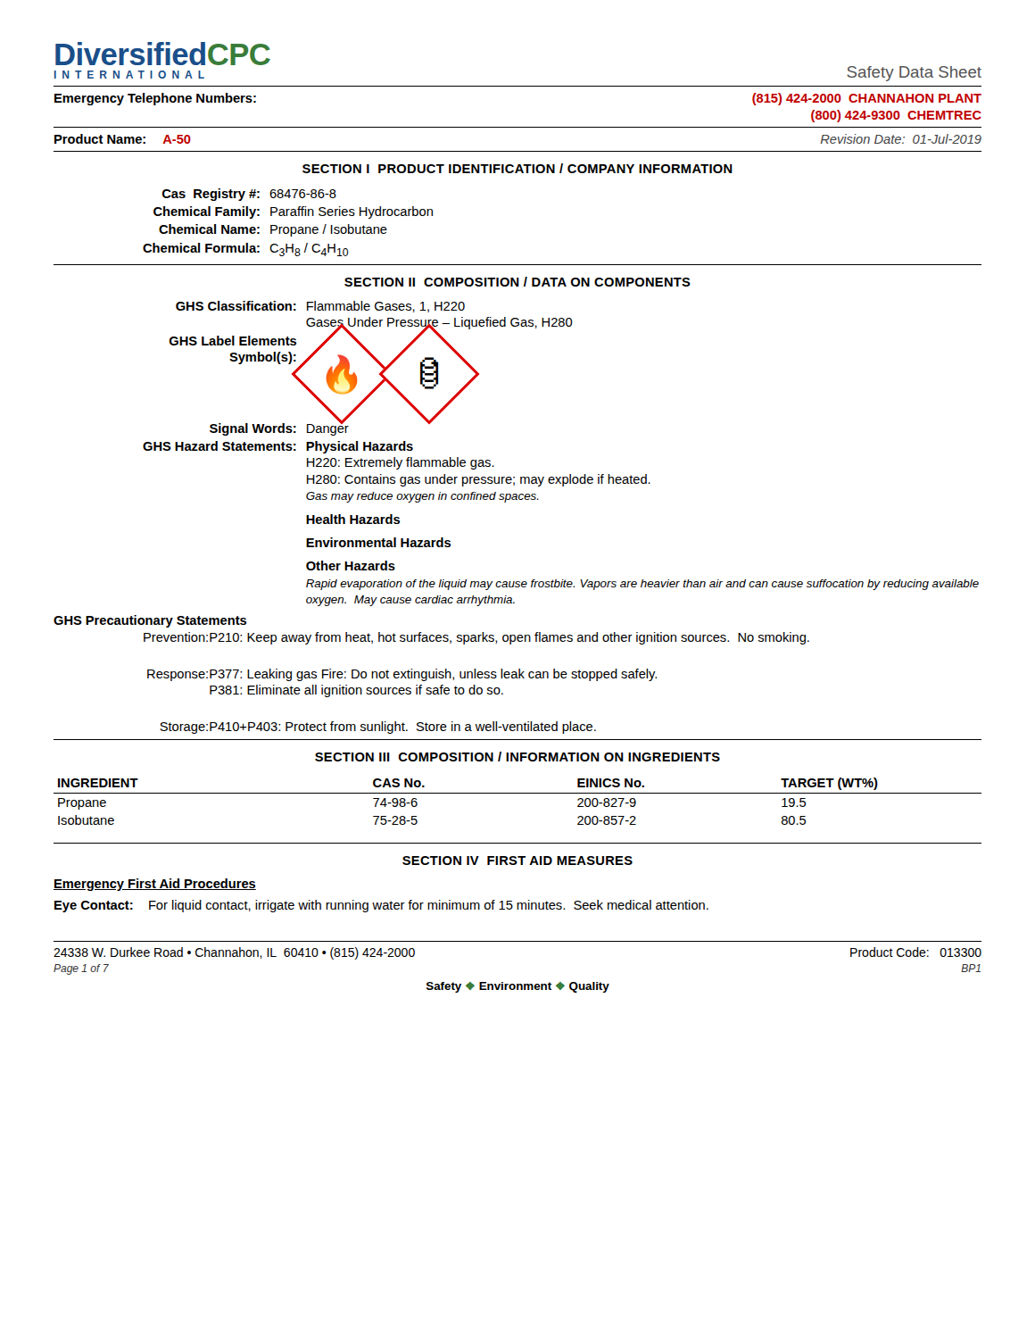Diversified CPC
INTERNATIONAL
Safety Data Sheet
Emergency Telephone Numbers:
(815) 424-2000 CHANNAHON PLANT
(800) 424-9300 CHEMTREC
Product Name:A-50
Revision Date: 01-Jul-2019
SECTION I PRODUCT IDENTIFICATION / COMPANY INFORMATION
| Cas Registry #: | 68476-86-8 |
| Chemical Family: | Paraffin Series Hydrocarbon |
| Chemical Name: | Propane / Isobutane |
| Chemical Formula: | C 3 H 8 / C 4 H 10 |
SECTION II COMPOSITION / DATA ON COMPONENTS
| GHS Classification: | Flammable Gases, 1, H220 Gases Under Pressure – Liquefied Gas, H280 |
| GHS Label Elements Symbol(s): | 🔥 🛢 |
| Signal Words: | Danger |
| GHS Hazard Statements: | Physical Hazards H220: Extremely flammable gas. H280: Contains gas under pressure; may explode if heated. Gas may reduce oxygen in confined spaces. Health Hazards Environmental Hazards Other Hazards Rapid evaporation of the liquid may cause frostbite. Vapors are heavier than air and can cause suffocation by reducing available oxygen. May cause cardiac arrhythmia. |
GHS Precautionary Statements
| Prevention: | P210: Keep away from heat, hot surfaces, sparks, open flames and other ignition sources. No smoking. |
| Response: | P377: Leaking gas Fire: Do not extinguish, unless leak can be stopped safely. P381: Eliminate all ignition sources if safe to do so. |
| Storage: | P410+P403: Protect from sunlight. Store in a well-ventilated place. |
SECTION III COMPOSITION / INFORMATION ON INGREDIENTS
| INGREDIENT | CAS No. | EINICS No. | TARGET (WT%) |
| --- | --- | --- | --- |
| Propane | 74-98-6 | 200-827-9 | 19.5 |
| Isobutane | 75-28-5 | 200-857-2 | 80.5 |
SECTION IV FIRST AID MEASURES
Emergency First Aid Procedures
Eye Contact: For liquid contact, irrigate with running water for minimum of 15 minutes. Seek medical attention.
24338 W. Durkee Road • Channahon, IL 60410 • (815) 424-2000
Product Code: 013300
Page 1 of 7
BP1
Safety ❖ Environment ❖ Quality